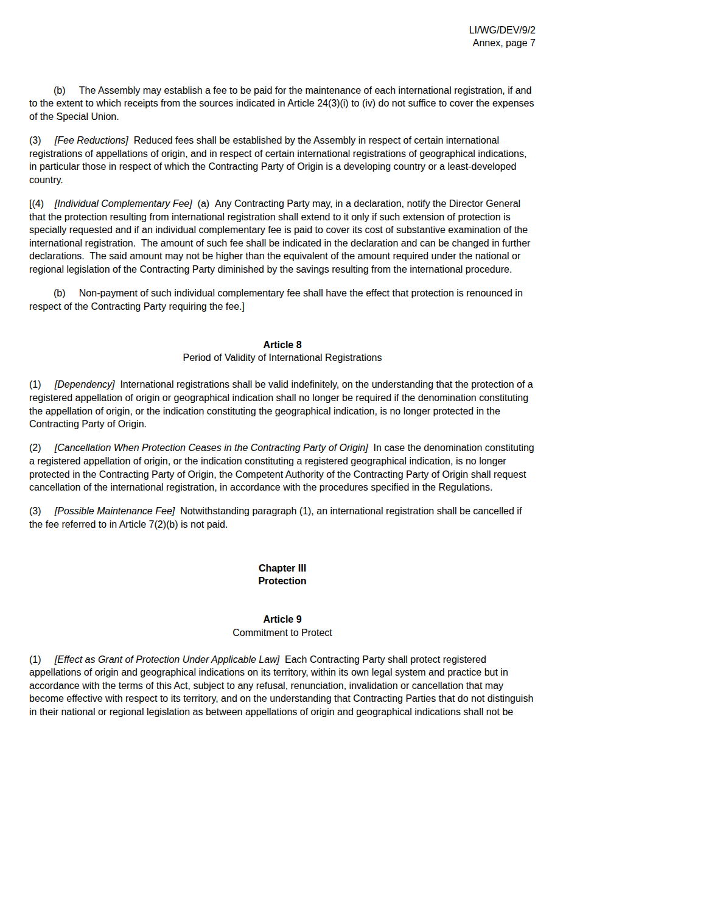LI/WG/DEV/9/2
Annex, page 7
(b) The Assembly may establish a fee to be paid for the maintenance of each international registration, if and to the extent to which receipts from the sources indicated in Article 24(3)(i) to (iv) do not suffice to cover the expenses of the Special Union.
(3) [Fee Reductions] Reduced fees shall be established by the Assembly in respect of certain international registrations of appellations of origin, and in respect of certain international registrations of geographical indications, in particular those in respect of which the Contracting Party of Origin is a developing country or a least-developed country.
[(4) [Individual Complementary Fee] (a) Any Contracting Party may, in a declaration, notify the Director General that the protection resulting from international registration shall extend to it only if such extension of protection is specially requested and if an individual complementary fee is paid to cover its cost of substantive examination of the international registration. The amount of such fee shall be indicated in the declaration and can be changed in further declarations. The said amount may not be higher than the equivalent of the amount required under the national or regional legislation of the Contracting Party diminished by the savings resulting from the international procedure.
(b) Non-payment of such individual complementary fee shall have the effect that protection is renounced in respect of the Contracting Party requiring the fee.]
Article 8 Period of Validity of International Registrations
(1) [Dependency] International registrations shall be valid indefinitely, on the understanding that the protection of a registered appellation of origin or geographical indication shall no longer be required if the denomination constituting the appellation of origin, or the indication constituting the geographical indication, is no longer protected in the Contracting Party of Origin.
(2) [Cancellation When Protection Ceases in the Contracting Party of Origin] In case the denomination constituting a registered appellation of origin, or the indication constituting a registered geographical indication, is no longer protected in the Contracting Party of Origin, the Competent Authority of the Contracting Party of Origin shall request cancellation of the international registration, in accordance with the procedures specified in the Regulations.
(3) [Possible Maintenance Fee] Notwithstanding paragraph (1), an international registration shall be cancelled if the fee referred to in Article 7(2)(b) is not paid.
Chapter III
Protection
Article 9 Commitment to Protect
(1) [Effect as Grant of Protection Under Applicable Law] Each Contracting Party shall protect registered appellations of origin and geographical indications on its territory, within its own legal system and practice but in accordance with the terms of this Act, subject to any refusal, renunciation, invalidation or cancellation that may become effective with respect to its territory, and on the understanding that Contracting Parties that do not distinguish in their national or regional legislation as between appellations of origin and geographical indications shall not be